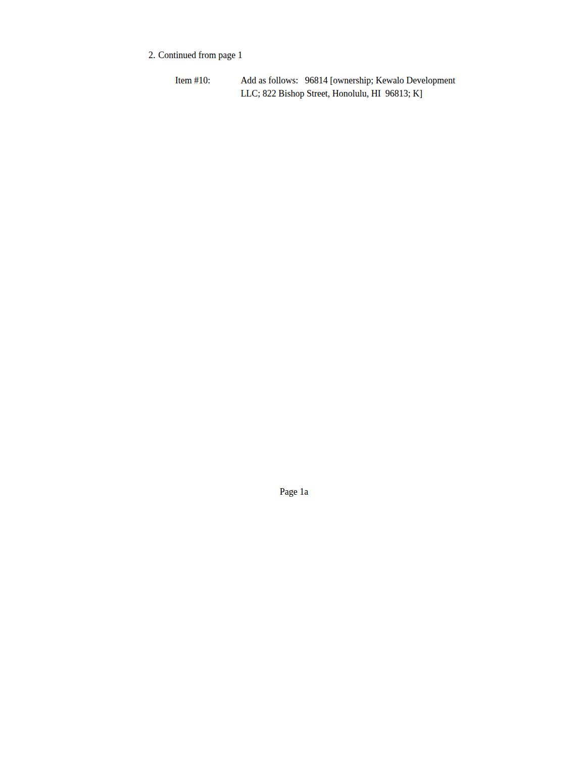2.
Continued from page 1
Item #10:
Add as follows: 96814 [ownership; Kewalo Development LLC; 822 Bishop Street, Honolulu, HI 96813; K]
Page 1a